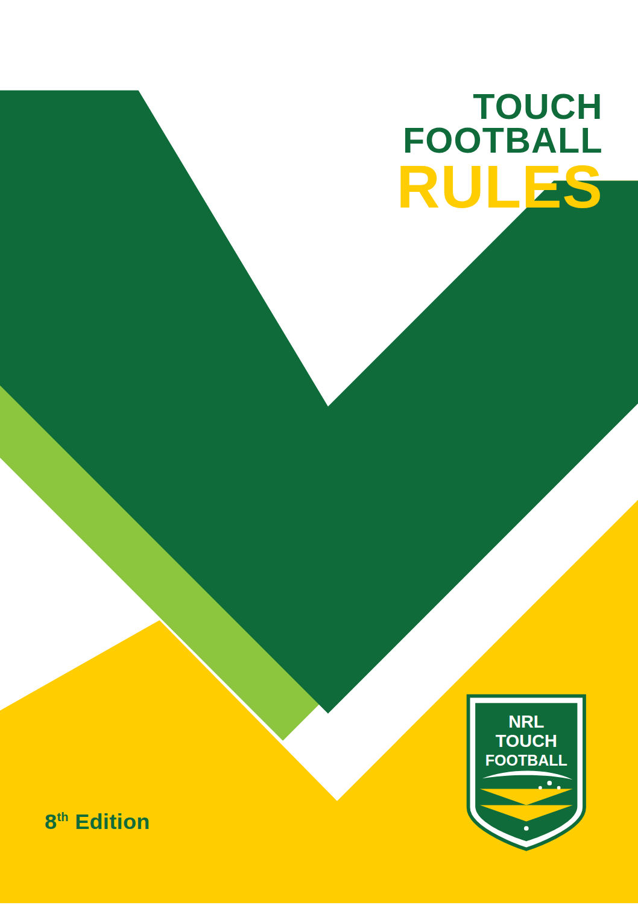Touch Football Rules
8th Edition
NRL TOUCH FOOTBALL NRL Touch Football